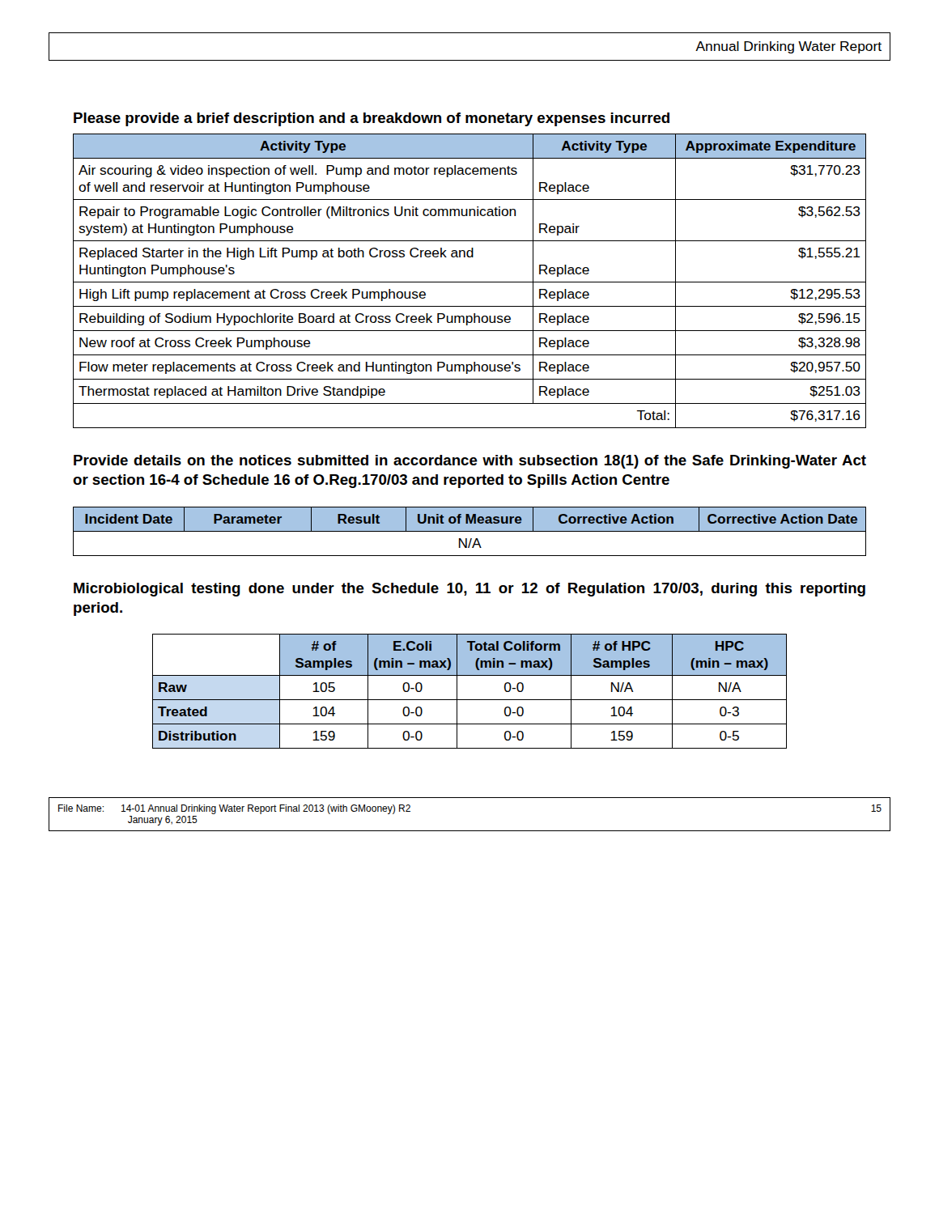Annual Drinking Water Report
Please provide a brief description and a breakdown of monetary expenses incurred
| Activity Type | Activity Type | Approximate Expenditure |
| --- | --- | --- |
| Air scouring & video inspection of well. Pump and motor replacements of well and reservoir at Huntington Pumphouse | Replace | $31,770.23 |
| Repair to Programable Logic Controller (Miltronics Unit communication system) at Huntington Pumphouse | Repair | $3,562.53 |
| Replaced Starter in the High Lift Pump at both Cross Creek and Huntington Pumphouse's | Replace | $1,555.21 |
| High Lift pump replacement at Cross Creek Pumphouse | Replace | $12,295.53 |
| Rebuilding of Sodium Hypochlorite Board at Cross Creek Pumphouse | Replace | $2,596.15 |
| New roof at Cross Creek Pumphouse | Replace | $3,328.98 |
| Flow meter replacements at Cross Creek and Huntington Pumphouse's | Replace | $20,957.50 |
| Thermostat replaced at Hamilton Drive Standpipe | Replace | $251.03 |
| Total: | $76,317.16 |
Provide details on the notices submitted in accordance with subsection 18(1) of the Safe Drinking-Water Act or section 16-4 of Schedule 16 of O.Reg.170/03 and reported to Spills Action Centre
| Incident Date | Parameter | Result | Unit of Measure | Corrective Action | Corrective Action Date |
| --- | --- | --- | --- | --- | --- |
| N/A |
Microbiological testing done under the Schedule 10, 11 or 12 of Regulation 170/03, during this reporting period.
| | # of Samples | E.Coli (min – max) | Total Coliform (min – max) | # of HPC Samples | HPC (min – max) |
| --- | --- | --- | --- | --- | --- |
| Raw | 105 | 0-0 | 0-0 | N/A | N/A |
| Treated | 104 | 0-0 | 0-0 | 104 | 0-3 |
| Distribution | 159 | 0-0 | 0-0 | 159 | 0-5 |
File Name: 14-01 Annual Drinking Water Report Final 2013 (with GMooney) R2 January 6, 2015
15